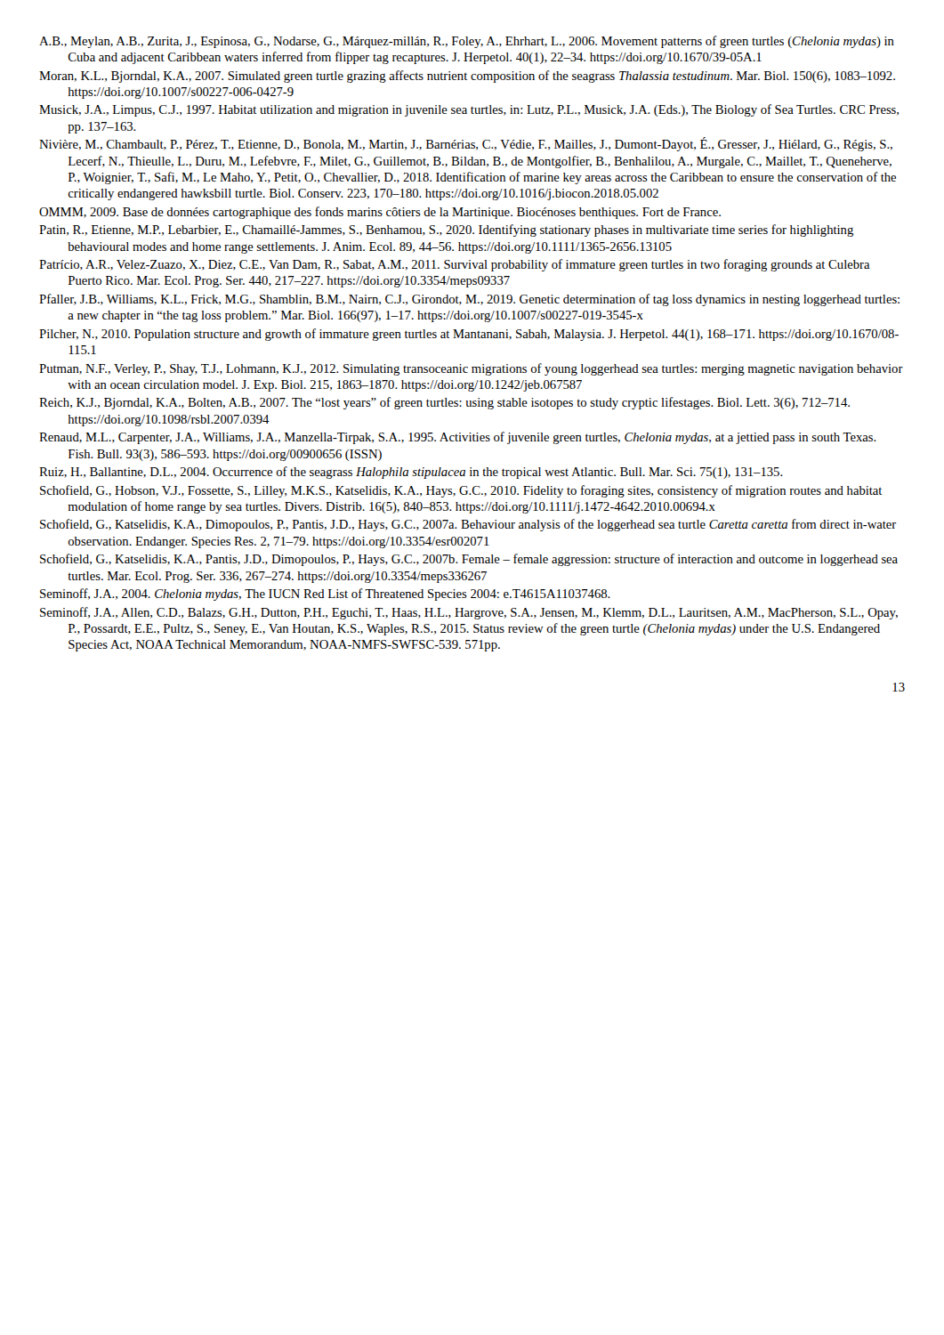A.B., Meylan, A.B., Zurita, J., Espinosa, G., Nodarse, G., Márquez-millán, R., Foley, A., Ehrhart, L., 2006. Movement patterns of green turtles (Chelonia mydas) in Cuba and adjacent Caribbean waters inferred from flipper tag recaptures. J. Herpetol. 40(1), 22–34. https://doi.org/10.1670/39-05A.1
Moran, K.L., Bjorndal, K.A., 2007. Simulated green turtle grazing affects nutrient composition of the seagrass Thalassia testudinum. Mar. Biol. 150(6), 1083–1092. https://doi.org/10.1007/s00227-006-0427-9
Musick, J.A., Limpus, C.J., 1997. Habitat utilization and migration in juvenile sea turtles, in: Lutz, P.L., Musick, J.A. (Eds.), The Biology of Sea Turtles. CRC Press, pp. 137–163.
Nivière, M., Chambault, P., Pérez, T., Etienne, D., Bonola, M., Martin, J., Barnérias, C., Védie, F., Mailles, J., Dumont-Dayot, É., Gresser, J., Hiélard, G., Régis, S., Lecerf, N., Thieulle, L., Duru, M., Lefebvre, F., Milet, G., Guillemot, B., Bildan, B., de Montgolfier, B., Benhalilou, A., Murgale, C., Maillet, T., Queneherve, P., Woignier, T., Safi, M., Le Maho, Y., Petit, O., Chevallier, D., 2018. Identification of marine key areas across the Caribbean to ensure the conservation of the critically endangered hawksbill turtle. Biol. Conserv. 223, 170–180. https://doi.org/10.1016/j.biocon.2018.05.002
OMMM, 2009. Base de données cartographique des fonds marins côtiers de la Martinique. Biocénoses benthiques. Fort de France.
Patin, R., Etienne, M.P., Lebarbier, E., Chamaillé-Jammes, S., Benhamou, S., 2020. Identifying stationary phases in multivariate time series for highlighting behavioural modes and home range settlements. J. Anim. Ecol. 89, 44–56. https://doi.org/10.1111/1365-2656.13105
Patrício, A.R., Velez-Zuazo, X., Diez, C.E., Van Dam, R., Sabat, A.M., 2011. Survival probability of immature green turtles in two foraging grounds at Culebra Puerto Rico. Mar. Ecol. Prog. Ser. 440, 217–227. https://doi.org/10.3354/meps09337
Pfaller, J.B., Williams, K.L., Frick, M.G., Shamblin, B.M., Nairn, C.J., Girondot, M., 2019. Genetic determination of tag loss dynamics in nesting loggerhead turtles: a new chapter in “the tag loss problem.” Mar. Biol. 166(97), 1–17. https://doi.org/10.1007/s00227-019-3545-x
Pilcher, N., 2010. Population structure and growth of immature green turtles at Mantanani, Sabah, Malaysia. J. Herpetol. 44(1), 168–171. https://doi.org/10.1670/08-115.1
Putman, N.F., Verley, P., Shay, T.J., Lohmann, K.J., 2012. Simulating transoceanic migrations of young loggerhead sea turtles: merging magnetic navigation behavior with an ocean circulation model. J. Exp. Biol. 215, 1863–1870. https://doi.org/10.1242/jeb.067587
Reich, K.J., Bjorndal, K.A., Bolten, A.B., 2007. The “lost years” of green turtles: using stable isotopes to study cryptic lifestages. Biol. Lett. 3(6), 712–714. https://doi.org/10.1098/rsbl.2007.0394
Renaud, M.L., Carpenter, J.A., Williams, J.A., Manzella-Tirpak, S.A., 1995. Activities of juvenile green turtles, Chelonia mydas, at a jettied pass in south Texas. Fish. Bull. 93(3), 586–593. https://doi.org/00900656 (ISSN)
Ruiz, H., Ballantine, D.L., 2004. Occurrence of the seagrass Halophila stipulacea in the tropical west Atlantic. Bull. Mar. Sci. 75(1), 131–135.
Schofield, G., Hobson, V.J., Fossette, S., Lilley, M.K.S., Katselidis, K.A., Hays, G.C., 2010. Fidelity to foraging sites, consistency of migration routes and habitat modulation of home range by sea turtles. Divers. Distrib. 16(5), 840–853. https://doi.org/10.1111/j.1472-4642.2010.00694.x
Schofield, G., Katselidis, K.A., Dimopoulos, P., Pantis, J.D., Hays, G.C., 2007a. Behaviour analysis of the loggerhead sea turtle Caretta caretta from direct in-water observation. Endanger. Species Res. 2, 71–79. https://doi.org/10.3354/esr002071
Schofield, G., Katselidis, K.A., Pantis, J.D., Dimopoulos, P., Hays, G.C., 2007b. Female – female aggression: structure of interaction and outcome in loggerhead sea turtles. Mar. Ecol. Prog. Ser. 336, 267–274. https://doi.org/10.3354/meps336267
Seminoff, J.A., 2004. Chelonia mydas, The IUCN Red List of Threatened Species 2004: e.T4615A11037468.
Seminoff, J.A., Allen, C.D., Balazs, G.H., Dutton, P.H., Eguchi, T., Haas, H.L., Hargrove, S.A., Jensen, M., Klemm, D.L., Lauritsen, A.M., MacPherson, S.L., Opay, P., Possardt, E.E., Pultz, S., Seney, E., Van Houtan, K.S., Waples, R.S., 2015. Status review of the green turtle (Chelonia mydas) under the U.S. Endangered Species Act, NOAA Technical Memorandum, NOAA-NMFS-SWFSC-539. 571pp.
13